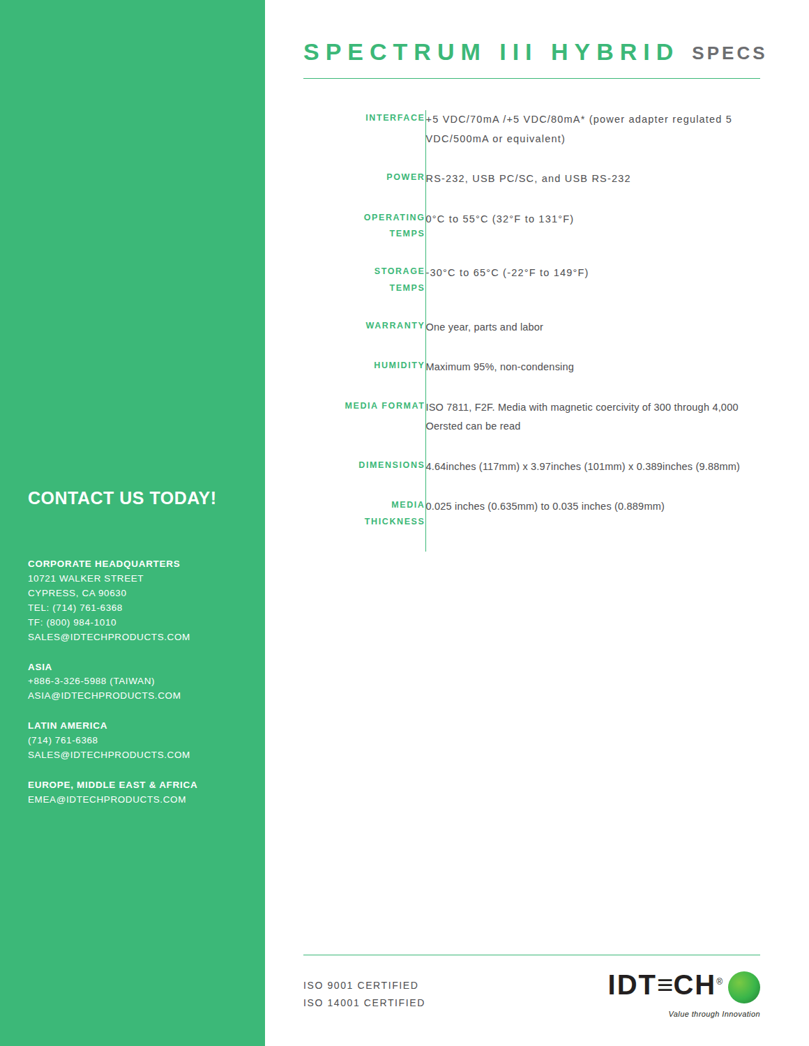CONTACT US TODAY!
CORPORATE HEADQUARTERS 10721 WALKER STREET
CYPRESS, CA 90630
TEL: (714) 761-6368
TF: (800) 984-1010
SALES@IDTECHPRODUCTS.COM
ASIA +886-3-326-5988 (TAIWAN)
ASIA@IDTECHPRODUCTS.COM
LATIN AMERICA (714) 761-6368
SALES@IDTECHPRODUCTS.COM
EUROPE, MIDDLE EAST & AFRICA EMEA@IDTECHPRODUCTS.COM
SPECTRUM III HYBRID
SPECS
| INTERFACE | +5 VDC/70mA /+5 VDC/80mA* (power adapter regulated 5 VDC/500mA or equivalent) |
| POWER | RS-232, USB PC/SC, and USB RS-232 |
| OPERATING TEMPS | 0°C to 55°C (32°F to 131°F) |
| STORAGE TEMPS | -30°C to 65°C (-22°F to 149°F) |
| WARRANTY | One year, parts and labor |
| HUMIDITY | Maximum 95%, non-condensing |
| MEDIA FORMAT | ISO 7811, F2F. Media with magnetic coercivity of 300 through 4,000 Oersted can be read |
| DIMENSIONS | 4.64inches (117mm) x 3.97inches (101mm) x 0.389inches (9.88mm) |
| MEDIA THICKNESS | 0.025 inches (0.635mm) to 0.035 inches (0.889mm) |
ISO 9001 CERTIFIED
ISO 14001 CERTIFIED
IDT≡CH® Value through Innovation